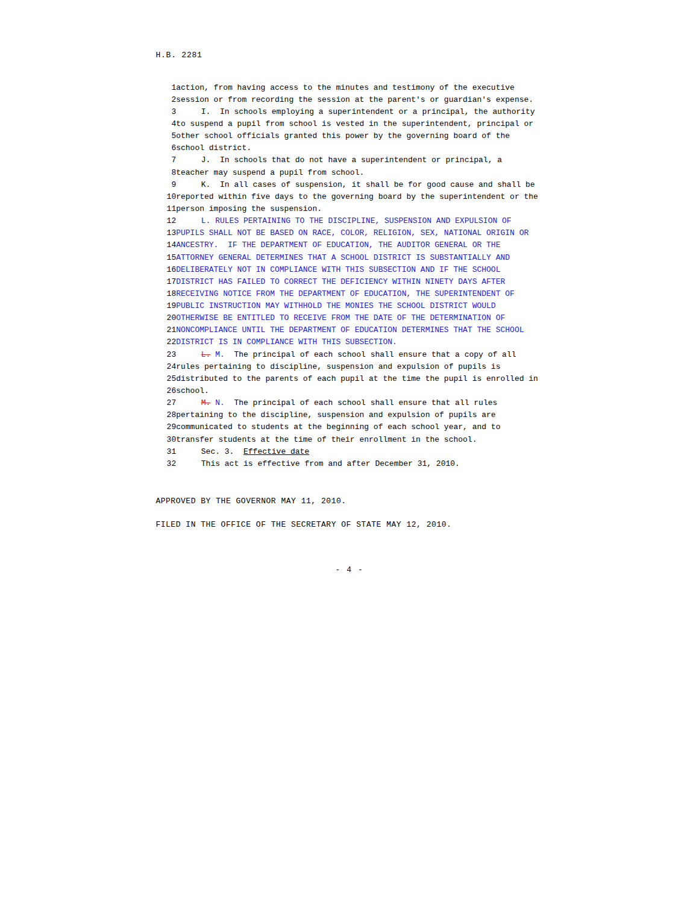H.B. 2281
| 1 | action, from having access to the minutes and testimony of the executive |
| 2 | session or from recording the session at the parent's or guardian's expense. |
| 3 | I. In schools employing a superintendent or a principal, the authority |
| 4 | to suspend a pupil from school is vested in the superintendent, principal or |
| 5 | other school officials granted this power by the governing board of the |
| 6 | school district. |
| 7 | J. In schools that do not have a superintendent or principal, a |
| 8 | teacher may suspend a pupil from school. |
| 9 | K. In all cases of suspension, it shall be for good cause and shall be |
| 10 | reported within five days to the governing board by the superintendent or the |
| 11 | person imposing the suspension. |
| 12 | L. RULES PERTAINING TO THE DISCIPLINE, SUSPENSION AND EXPULSION OF |
| 13 | PUPILS SHALL NOT BE BASED ON RACE, COLOR, RELIGION, SEX, NATIONAL ORIGIN OR |
| 14 | ANCESTRY. IF THE DEPARTMENT OF EDUCATION, THE AUDITOR GENERAL OR THE |
| 15 | ATTORNEY GENERAL DETERMINES THAT A SCHOOL DISTRICT IS SUBSTANTIALLY AND |
| 16 | DELIBERATELY NOT IN COMPLIANCE WITH THIS SUBSECTION AND IF THE SCHOOL |
| 17 | DISTRICT HAS FAILED TO CORRECT THE DEFICIENCY WITHIN NINETY DAYS AFTER |
| 18 | RECEIVING NOTICE FROM THE DEPARTMENT OF EDUCATION, THE SUPERINTENDENT OF |
| 19 | PUBLIC INSTRUCTION MAY WITHHOLD THE MONIES THE SCHOOL DISTRICT WOULD |
| 20 | OTHERWISE BE ENTITLED TO RECEIVE FROM THE DATE OF THE DETERMINATION OF |
| 21 | NONCOMPLIANCE UNTIL THE DEPARTMENT OF EDUCATION DETERMINES THAT THE SCHOOL |
| 22 | DISTRICT IS IN COMPLIANCE WITH THIS SUBSECTION. |
| 23 | L. M. The principal of each school shall ensure that a copy of all |
| 24 | rules pertaining to discipline, suspension and expulsion of pupils is |
| 25 | distributed to the parents of each pupil at the time the pupil is enrolled in |
| 26 | school. |
| 27 | M. N. The principal of each school shall ensure that all rules |
| 28 | pertaining to the discipline, suspension and expulsion of pupils are |
| 29 | communicated to students at the beginning of each school year, and to |
| 30 | transfer students at the time of their enrollment in the school. |
| 31 | Sec. 3. Effective date |
| 32 | This act is effective from and after December 31, 2010. |
APPROVED BY THE GOVERNOR MAY 11, 2010.
FILED IN THE OFFICE OF THE SECRETARY OF STATE MAY 12, 2010.
- 4 -